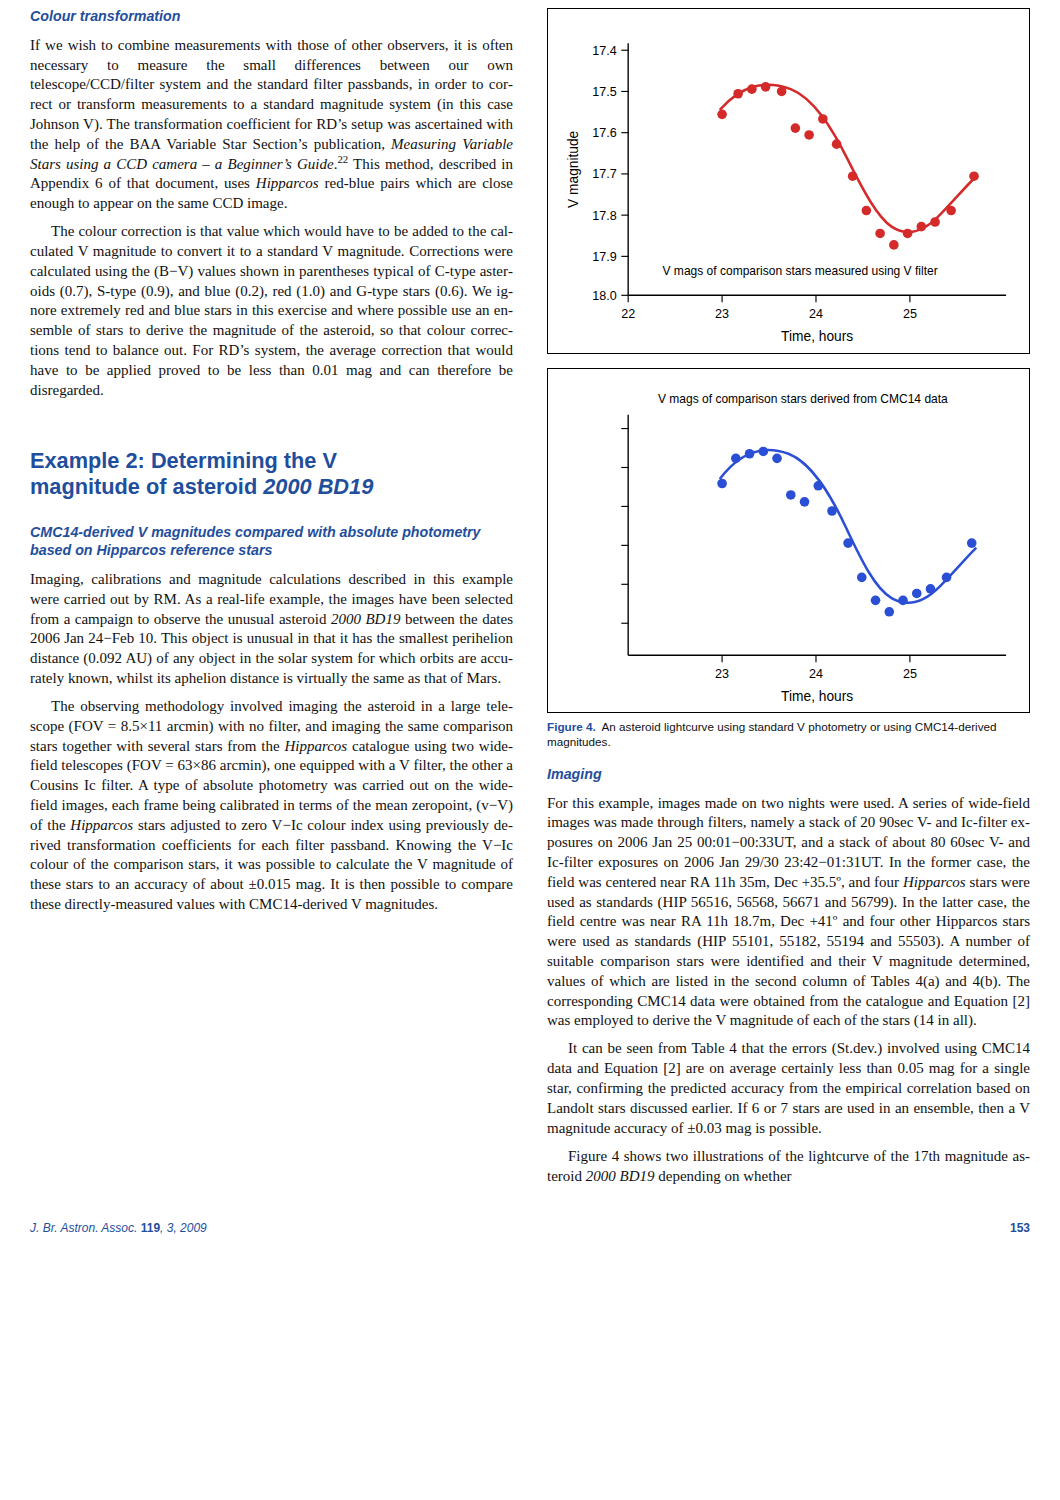Colour transformation
If we wish to combine measurements with those of other observers, it is often necessary to measure the small differences between our own telescope/CCD/filter system and the standard filter passbands, in order to correct or transform measurements to a standard magnitude system (in this case Johnson V). The transformation coefficient for RD’s setup was ascertained with the help of the BAA Variable Star Section’s publication, Measuring Variable Stars using a CCD camera – a Beginner’s Guide.22 This method, described in Appendix 6 of that document, uses Hipparcos red-blue pairs which are close enough to appear on the same CCD image.
The colour correction is that value which would have to be added to the calculated V magnitude to convert it to a standard V magnitude. Corrections were calculated using the (B−V) values shown in parentheses typical of C-type asteroids (0.7), S-type (0.9), and blue (0.2), red (1.0) and G-type stars (0.6). We ignore extremely red and blue stars in this exercise and where possible use an ensemble of stars to derive the magnitude of the asteroid, so that colour corrections tend to balance out. For RD’s system, the average correction that would have to be applied proved to be less than 0.01 mag and can therefore be disregarded.
Example 2: Determining the V
magnitude of asteroid 2000 BD19
CMC14-derived V magnitudes compared with absolute photometry based on Hipparcos reference stars
Imaging, calibrations and magnitude calculations described in this example were carried out by RM. As a real-life example, the images have been selected from a campaign to observe the unusual asteroid 2000 BD19 between the dates 2006 Jan 24−Feb 10. This object is unusual in that it has the smallest perihelion distance (0.092 AU) of any object in the solar system for which orbits are accurately known, whilst its aphelion distance is virtually the same as that of Mars.
The observing methodology involved imaging the asteroid in a large telescope (FOV = 8.5×11 arcmin) with no filter, and imaging the same comparison stars together with several stars from the Hipparcos catalogue using two wide-field telescopes (FOV = 63×86 arcmin), one equipped with a V filter, the other a Cousins Ic filter. A type of absolute photometry was carried out on the wide-field images, each frame being calibrated in terms of the mean zeropoint, (v−V) of the Hipparcos stars adjusted to zero V−Ic colour index using previously derived transformation coefficients for each filter passband. Knowing the V−Ic colour of the comparison stars, it was possible to calculate the V magnitude of these stars to an accuracy of about ±0.015 mag. It is then possible to compare these directly-measured values with CMC14-derived V magnitudes.
17.4 17.5 17.6 17.7 17.8 17.9 18.0 V magnitude 22 23 24 25 Time, hours V mags of comparison stars measured using V filter
23 24 25 Time, hours V mags of comparison stars derived from CMC14 data
Figure 4. An asteroid lightcurve using standard V photometry or using CMC14-derived magnitudes.
Imaging
For this example, images made on two nights were used. A series of wide-field images was made through filters, namely a stack of 20 90sec V- and Ic-filter exposures on 2006 Jan 25 00:01−00:33UT, and a stack of about 80 60sec V- and Ic-filter exposures on 2006 Jan 29/30 23:42−01:31UT. In the former case, the field was centered near RA 11h 35m, Dec +35.5º, and four Hipparcos stars were used as standards (HIP 56516, 56568, 56671 and 56799). In the latter case, the field centre was near RA 11h 18.7m, Dec +41º and four other Hipparcos stars were used as standards (HIP 55101, 55182, 55194 and 55503). A number of suitable comparison stars were identified and their V magnitude determined, values of which are listed in the second column of Tables 4(a) and 4(b). The corresponding CMC14 data were obtained from the catalogue and Equation [2] was employed to derive the V magnitude of each of the stars (14 in all).
It can be seen from Table 4 that the errors (St.dev.) involved using CMC14 data and Equation [2] are on average certainly less than 0.05 mag for a single star, confirming the predicted accuracy from the empirical correlation based on Landolt stars discussed earlier. If 6 or 7 stars are used in an ensemble, then a V magnitude accuracy of ±0.03 mag is possible.
Figure 4 shows two illustrations of the lightcurve of the 17th magnitude asteroid 2000 BD19 depending on whether
J. Br. Astron. Assoc. 119, 3, 2009
153